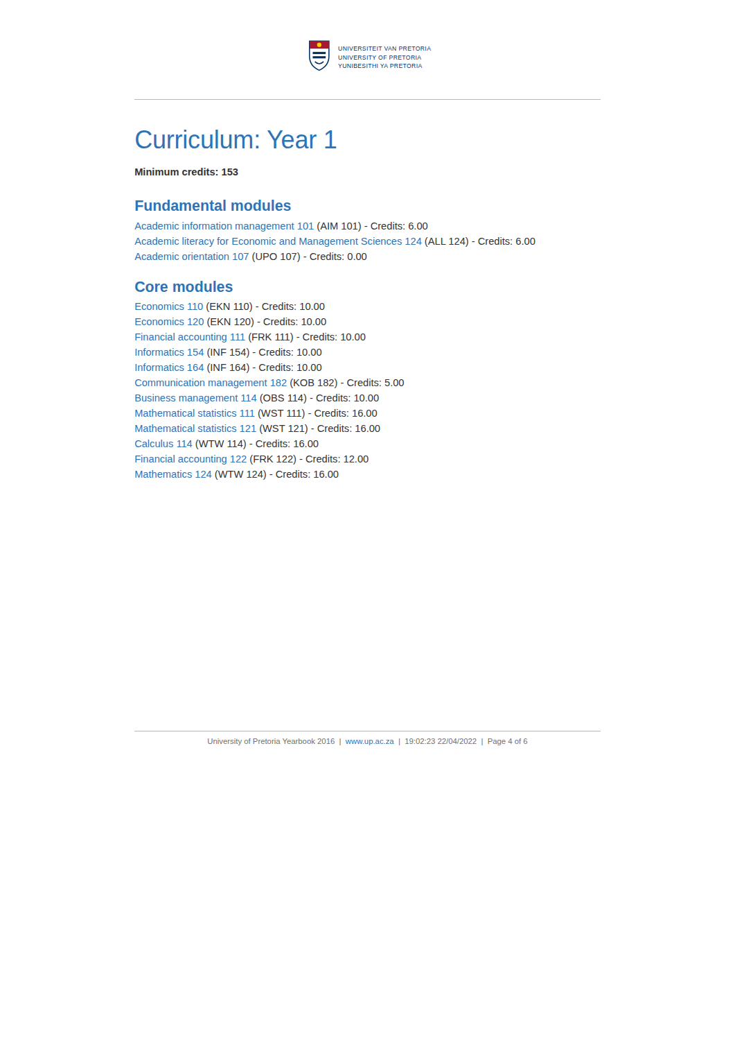Curriculum: Year 1
Minimum credits: 153
Fundamental modules
Academic information management 101 (AIM 101) - Credits: 6.00
Academic literacy for Economic and Management Sciences 124 (ALL 124) - Credits: 6.00
Academic orientation 107 (UPO 107) - Credits: 0.00
Core modules
Economics 110 (EKN 110) - Credits: 10.00
Economics 120 (EKN 120) - Credits: 10.00
Financial accounting 111 (FRK 111) - Credits: 10.00
Informatics 154 (INF 154) - Credits: 10.00
Informatics 164 (INF 164) - Credits: 10.00
Communication management 182 (KOB 182) - Credits: 5.00
Business management 114 (OBS 114) - Credits: 10.00
Mathematical statistics 111 (WST 111) - Credits: 16.00
Mathematical statistics 121 (WST 121) - Credits: 16.00
Calculus 114 (WTW 114) - Credits: 16.00
Financial accounting 122 (FRK 122) - Credits: 12.00
Mathematics 124 (WTW 124) - Credits: 16.00
University of Pretoria Yearbook 2016 | www.up.ac.za | 19:02:23 22/04/2022 | Page 4 of 6